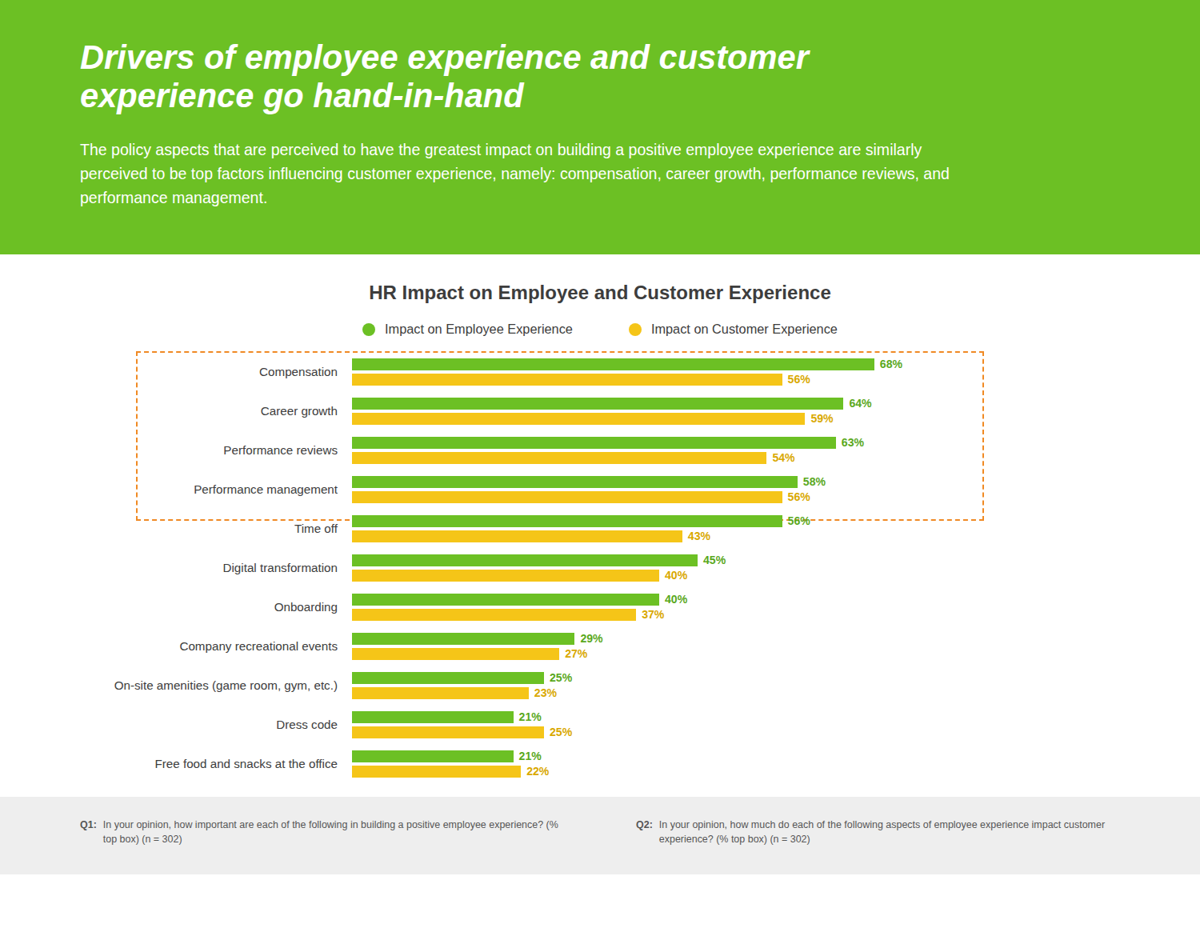Drivers of employee experience and customer experience go hand-in-hand
The policy aspects that are perceived to have the greatest impact on building a positive employee experience are similarly perceived to be top factors influencing customer experience, namely: compensation, career growth, performance reviews, and performance management.
HR Impact on Employee and Customer Experience
Impact on Employee Experience
Impact on Customer Experience
Compensation
68%
56%
Career growth
64%
59%
Performance reviews
63%
54%
Performance management
58%
56%
Time off
56%
43%
Digital transformation
45%
40%
Onboarding
40%
37%
Company recreational events
29%
27%
On-site amenities (game room, gym, etc.)
25%
23%
Dress code
21%
25%
Free food and snacks at the office
21%
22%
Q1: In your opinion, how important are each of the following in building a positive employee experience? (% top box) (n = 302)
Q2: In your opinion, how much do each of the following aspects of employee experience impact customer experience? (% top box) (n = 302)